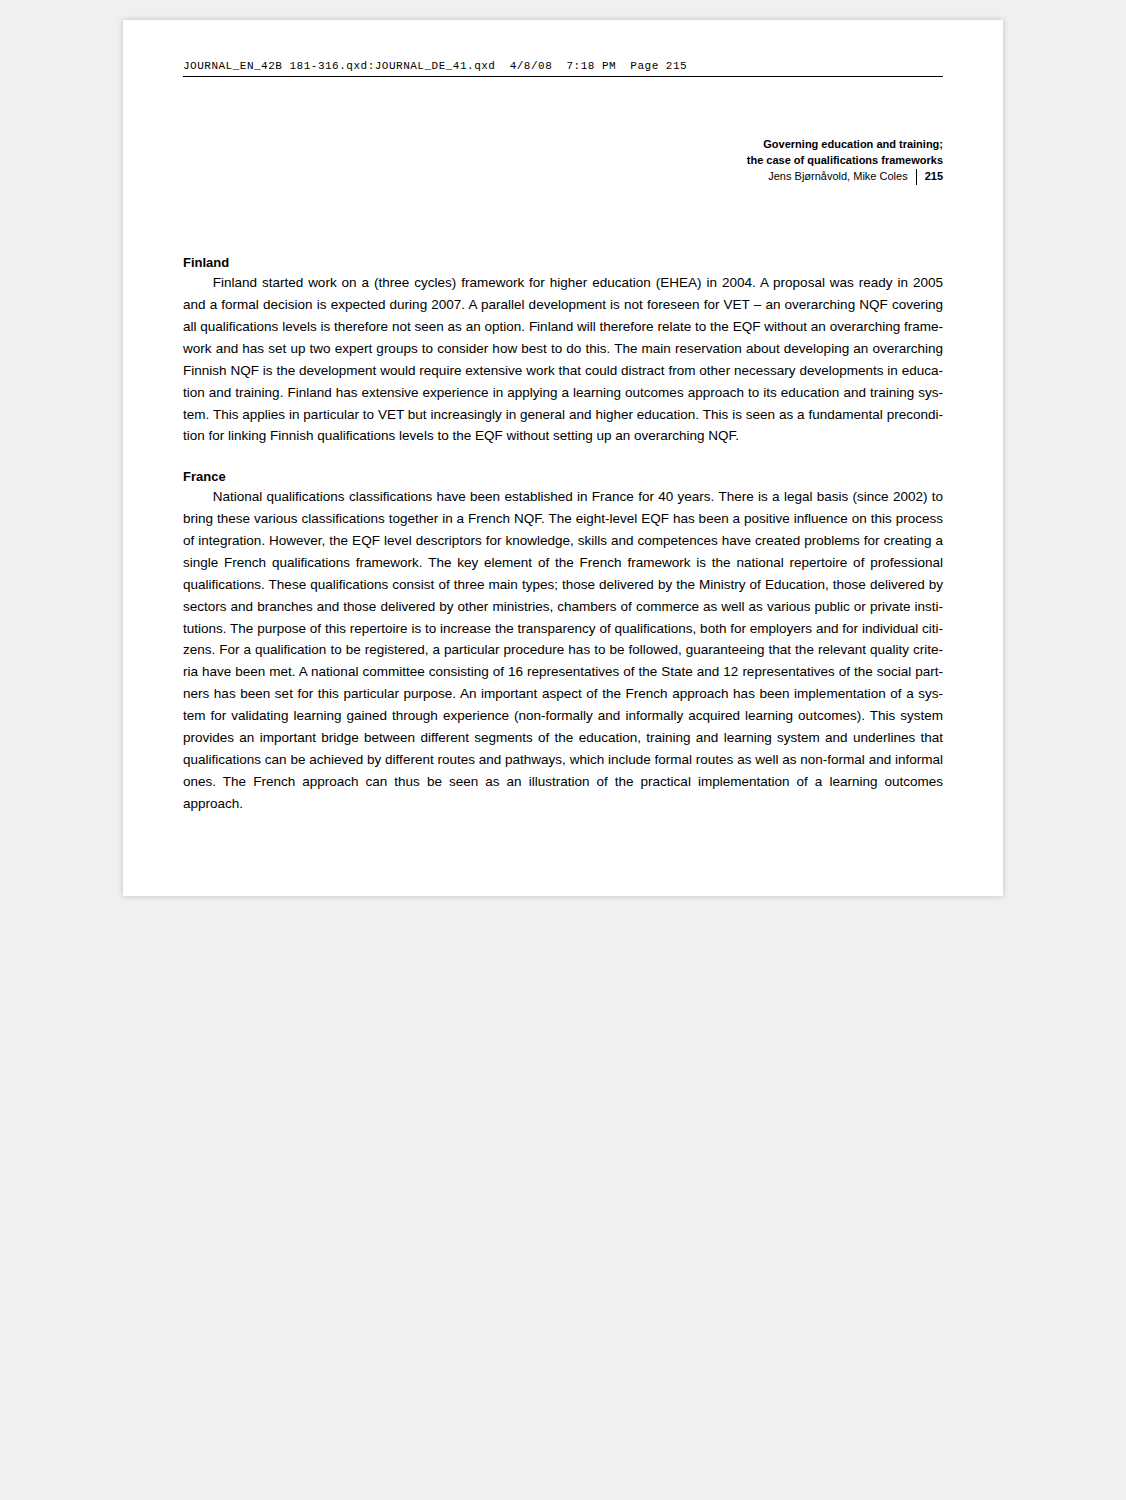JOURNAL_EN_42B 181-316.qxd:JOURNAL_DE_41.qxd 4/8/08 7:18 PM Page 215
Governing education and training;
the case of qualifications frameworks
Jens Bjørnåvold, Mike Coles 215
Finland
Finland started work on a (three cycles) framework for higher education (EHEA) in 2004. A proposal was ready in 2005 and a formal decision is expected during 2007. A parallel development is not foreseen for VET – an overarching NQF covering all qualifications levels is therefore not seen as an option. Finland will therefore relate to the EQF without an overarching framework and has set up two expert groups to consider how best to do this. The main reservation about developing an overarching Finnish NQF is the development would require extensive work that could distract from other necessary developments in education and training. Finland has extensive experience in applying a learning outcomes approach to its education and training system. This applies in particular to VET but increasingly in general and higher education. This is seen as a fundamental precondition for linking Finnish qualifications levels to the EQF without setting up an overarching NQF.
France
National qualifications classifications have been established in France for 40 years. There is a legal basis (since 2002) to bring these various classifications together in a French NQF. The eight-level EQF has been a positive influence on this process of integration. However, the EQF level descriptors for knowledge, skills and competences have created problems for creating a single French qualifications framework. The key element of the French framework is the national repertoire of professional qualifications. These qualifications consist of three main types; those delivered by the Ministry of Education, those delivered by sectors and branches and those delivered by other ministries, chambers of commerce as well as various public or private institutions. The purpose of this repertoire is to increase the transparency of qualifications, both for employers and for individual citizens. For a qualification to be registered, a particular procedure has to be followed, guaranteeing that the relevant quality criteria have been met. A national committee consisting of 16 representatives of the State and 12 representatives of the social partners has been set for this particular purpose. An important aspect of the French approach has been implementation of a system for validating learning gained through experience (non-formally and informally acquired learning outcomes). This system provides an important bridge between different segments of the education, training and learning system and underlines that qualifications can be achieved by different routes and pathways, which include formal routes as well as non-formal and informal ones. The French approach can thus be seen as an illustration of the practical implementation of a learning outcomes approach.